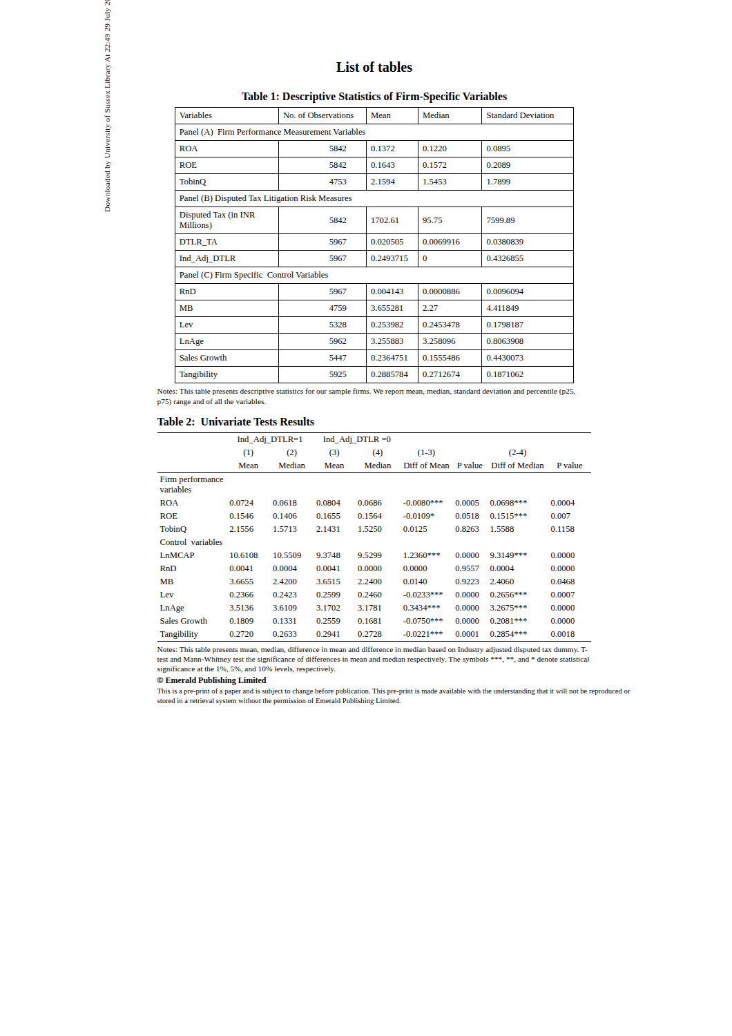Downloaded by University of Sussex Library At 22:49 29 July 2018 (PT)
List of tables
Table 1: Descriptive Statistics of Firm-Specific Variables
| Variables | No. of Observations | Mean | Median | Standard Deviation |
| --- | --- | --- | --- | --- |
| Panel (A) Firm Performance Measurement Variables |
| ROA | 5842 | 0.1372 | 0.1220 | 0.0895 |
| ROE | 5842 | 0.1643 | 0.1572 | 0.2089 |
| TobinQ | 4753 | 2.1594 | 1.5453 | 1.7899 |
| Panel (B) Disputed Tax Litigation Risk Measures |
| Disputed Tax (in INR Millions) | 5842 | 1702.61 | 95.75 | 7599.89 |
| DTLR_TA | 5967 | 0.020505 | 0.0069916 | 0.0380839 |
| Ind_Adj_DTLR | 5967 | 0.2493715 | 0 | 0.4326855 |
| Panel (C) Firm Specific Control Variables |
| RnD | 5967 | 0.004143 | 0.0000886 | 0.0096094 |
| MB | 4759 | 3.655281 | 2.27 | 4.411849 |
| Lev | 5328 | 0.253982 | 0.2453478 | 0.1798187 |
| LnAge | 5962 | 3.255883 | 3.258096 | 0.8063908 |
| Sales Growth | 5447 | 0.2364751 | 0.1555486 | 0.4430073 |
| Tangibility | 5925 | 0.2885784 | 0.2712674 | 0.1871062 |
Notes: This table presents descriptive statistics for our sample firms. We report mean, median, standard deviation and percentile (p25, p75) range and of all the variables.
Table 2: Univariate Tests Results
| | Ind_Adj_DTLR=1 | Ind_Adj_DTLR =0 | | | | |
| | (1) | (2) | (3) | (4) | (1-3) | | (2-4) | |
| | Mean | Median | Mean | Median | Diff of Mean | P value | Diff of Median | P value |
| Firm performance variables | |
| ROA | 0.0724 | 0.0618 | 0.0804 | 0.0686 | -0.0080*** | 0.0005 | 0.0698*** | 0.0004 |
| ROE | 0.1546 | 0.1406 | 0.1655 | 0.1564 | -0.0109* | 0.0518 | 0.1515*** | 0.007 |
| TobinQ | 2.1556 | 1.5713 | 2.1431 | 1.5250 | 0.0125 | 0.8263 | 1.5588 | 0.1158 |
| Control variables | |
| LnMCAP | 10.6108 | 10.5509 | 9.3748 | 9.5299 | 1.2360*** | 0.0000 | 9.3149*** | 0.0000 |
| RnD | 0.0041 | 0.0004 | 0.0041 | 0.0000 | 0.0000 | 0.9557 | 0.0004 | 0.0000 |
| MB | 3.6655 | 2.4200 | 3.6515 | 2.2400 | 0.0140 | 0.9223 | 2.4060 | 0.0468 |
| Lev | 0.2366 | 0.2423 | 0.2599 | 0.2460 | -0.0233*** | 0.0000 | 0.2656*** | 0.0007 |
| LnAge | 3.5136 | 3.6109 | 3.1702 | 3.1781 | 0.3434*** | 0.0000 | 3.2675*** | 0.0000 |
| Sales Growth | 0.1809 | 0.1331 | 0.2559 | 0.1681 | -0.0750*** | 0.0000 | 0.2081*** | 0.0000 |
| Tangibility | 0.2720 | 0.2633 | 0.2941 | 0.2728 | -0.0221*** | 0.0001 | 0.2854*** | 0.0018 |
Notes: This table presents mean, median, difference in mean and difference in median based on Industry adjusted disputed tax dummy. T-test and Mann-Whitney test the significance of differences in mean and median respectively. The symbols ***, **, and * denote statistical significance at the 1%, 5%, and 10% levels, respectively.
© Emerald Publishing Limited
This is a pre-print of a paper and is subject to change before publication. This pre-print is made available with the understanding that it will not be reproduced or stored in a retrieval system without the permission of Emerald Publishing Limited.